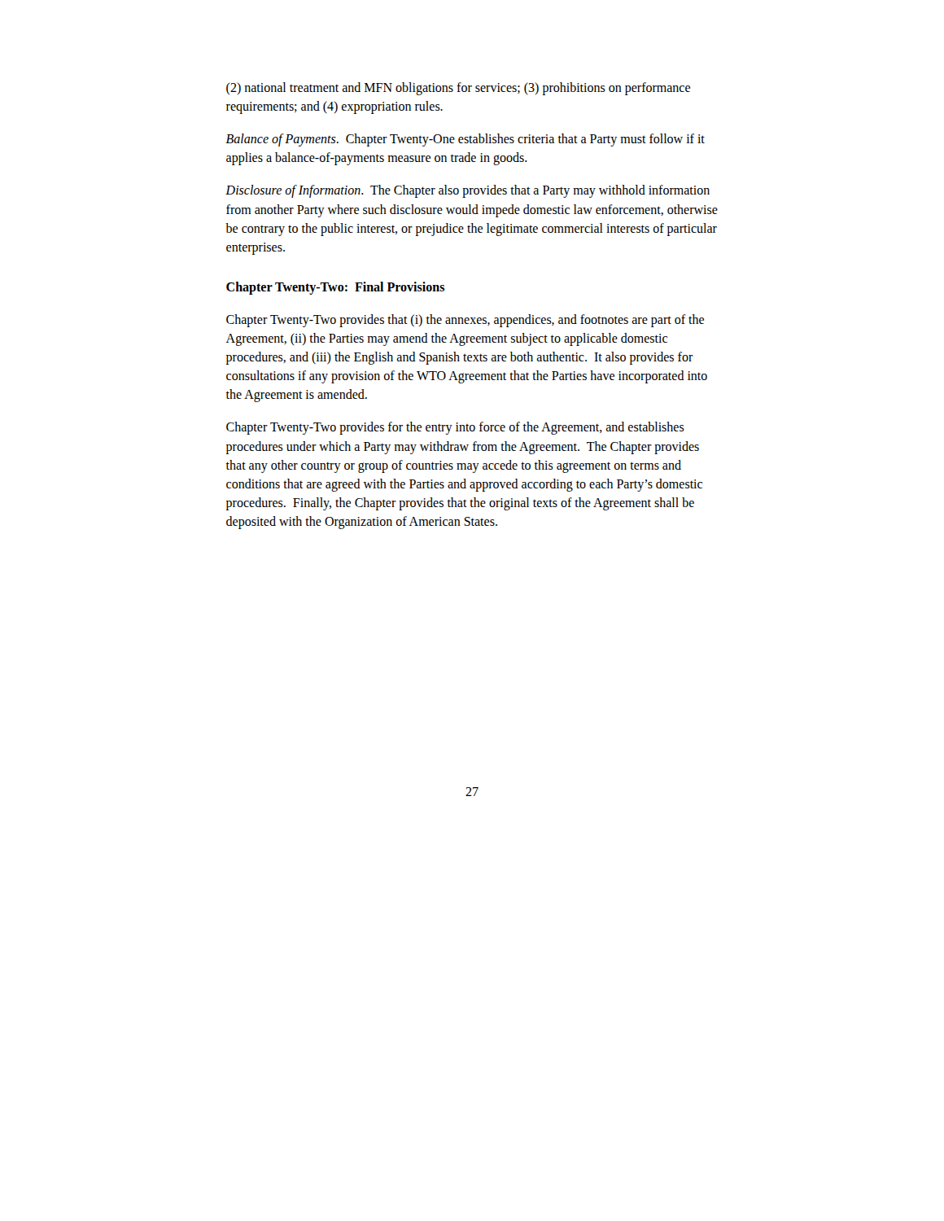(2) national treatment and MFN obligations for services; (3) prohibitions on performance requirements; and (4) expropriation rules.
Balance of Payments. Chapter Twenty-One establishes criteria that a Party must follow if it applies a balance-of-payments measure on trade in goods.
Disclosure of Information. The Chapter also provides that a Party may withhold information from another Party where such disclosure would impede domestic law enforcement, otherwise be contrary to the public interest, or prejudice the legitimate commercial interests of particular enterprises.
Chapter Twenty-Two: Final Provisions
Chapter Twenty-Two provides that (i) the annexes, appendices, and footnotes are part of the Agreement, (ii) the Parties may amend the Agreement subject to applicable domestic procedures, and (iii) the English and Spanish texts are both authentic. It also provides for consultations if any provision of the WTO Agreement that the Parties have incorporated into the Agreement is amended.
Chapter Twenty-Two provides for the entry into force of the Agreement, and establishes procedures under which a Party may withdraw from the Agreement. The Chapter provides that any other country or group of countries may accede to this agreement on terms and conditions that are agreed with the Parties and approved according to each Party’s domestic procedures. Finally, the Chapter provides that the original texts of the Agreement shall be deposited with the Organization of American States.
27